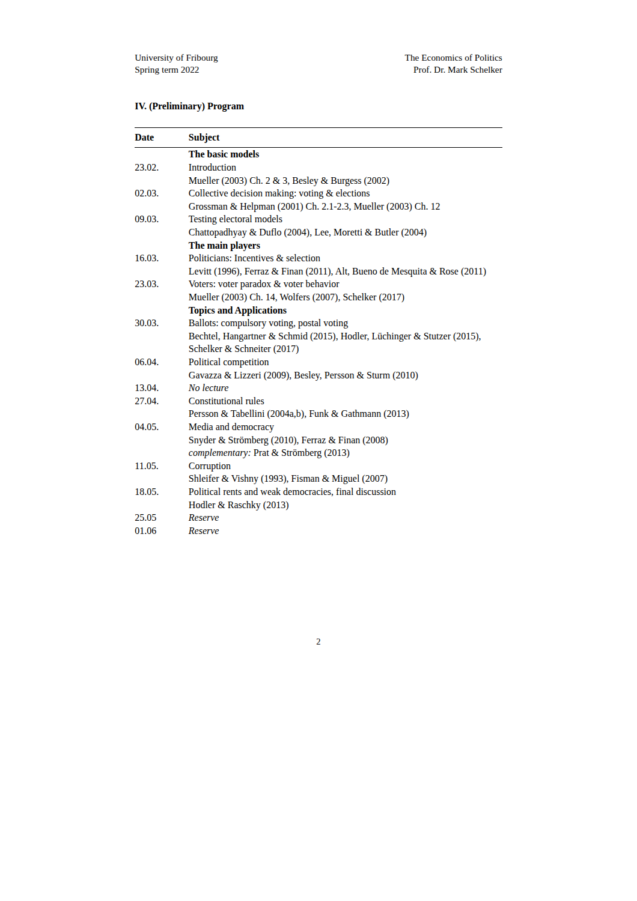University of Fribourg
Spring term 2022
The Economics of Politics
Prof. Dr. Mark Schelker
IV. (Preliminary) Program
| Date | Subject |
| --- | --- |
| | The basic models |
| 23.02. | Introduction Mueller (2003) Ch. 2 & 3, Besley & Burgess (2002) |
| 02.03. | Collective decision making: voting & elections Grossman & Helpman (2001) Ch. 2.1-2.3, Mueller (2003) Ch. 12 |
| 09.03. | Testing electoral models Chattopadhyay & Duflo (2004), Lee, Moretti & Butler (2004) |
| | The main players |
| 16.03. | Politicians: Incentives & selection Levitt (1996), Ferraz & Finan (2011), Alt, Bueno de Mesquita & Rose (2011) |
| 23.03. | Voters: voter paradox & voter behavior Mueller (2003) Ch. 14, Wolfers (2007), Schelker (2017) |
| | Topics and Applications |
| 30.03. | Ballots: compulsory voting, postal voting Bechtel, Hangartner & Schmid (2015), Hodler, Lüchinger & Stutzer (2015), Schelker & Schneiter (2017) |
| 06.04. | Political competition Gavazza & Lizzeri (2009), Besley, Persson & Sturm (2010) |
| 13.04. | No lecture |
| 27.04. | Constitutional rules Persson & Tabellini (2004a,b), Funk & Gathmann (2013) |
| 04.05. | Media and democracy Snyder & Strömberg (2010), Ferraz & Finan (2008) complementary: Prat & Strömberg (2013) |
| 11.05. | Corruption Shleifer & Vishny (1993), Fisman & Miguel (2007) |
| 18.05. | Political rents and weak democracies, final discussion Hodler & Raschky (2013) |
| 25.05 | Reserve |
| 01.06 | Reserve |
2